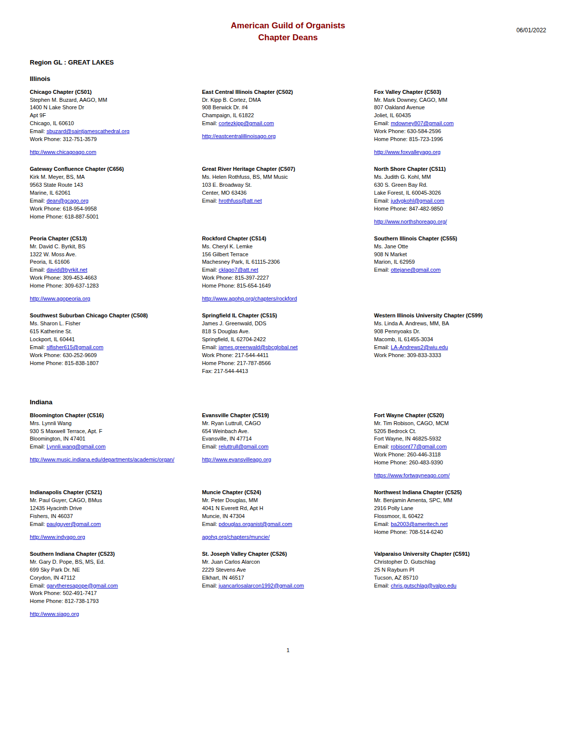American Guild of Organists
Chapter Deans
06/01/2022
Region GL : GREAT LAKES
Illinois
| Chicago Chapter (C501) Stephen M. Buzard, AAGO, MM 1400 N Lake Shore Dr Apt 9F Chicago, IL 60610 Email: sbuzard@saintjamescathedral.org Work Phone: 312-751-3579 http://www.chicagoago.com | East Central Illinois Chapter (C502) Dr. Kipp B. Cortez, DMA 908 Berwick Dr. #4 Champaign, IL 61822 Email: cortezkipp@gmail.com http://eastcentralillinoisago.org | Fox Valley Chapter (C503) Mr. Mark Downey, CAGO, MM 807 Oakland Avenue Joliet, IL 60435 Email: mdowney807@gmail.com Work Phone: 630-584-2596 Home Phone: 815-723-1996 http://www.foxvalleyago.org |
| Gateway Confluence Chapter (C656) Kirk M. Meyer, BS, MA 9563 State Route 143 Marine, IL 62061 Email: dean@gcago.org Work Phone: 618-954-9958 Home Phone: 618-887-5001 | Great River Heritage Chapter (C507) Ms. Helen Rothfuss, BS, MM Music 103 E. Broadway St. Center, MO 63436 Email: hrothfuss@att.net | North Shore Chapter (C511) Ms. Judith G. Kohl, MM 630 S. Green Bay Rd. Lake Forest, IL 60045-3026 Email: judygkohl@gmail.com Home Phone: 847-482-9850 http://www.northshoreago.org/ |
| Peoria Chapter (C513) Mr. David C. Byrkit, BS 1322 W. Moss Ave. Peoria, IL 61606 Email: david@byrkit.net Work Phone: 309-453-4663 Home Phone: 309-637-1283 http://www.agopeoria.org | Rockford Chapter (C514) Ms. Cheryl K. Lemke 156 Gilbert Terrace Machesney Park, IL 61115-2306 Email: cklago7@att.net Work Phone: 815-397-2227 Home Phone: 815-654-1649 http://www.agohq.org/chapters/rockford | Southern Illinois Chapter (C555) Ms. Jane Otte 908 N Market Marion, IL 62959 Email: ottejane@gmail.com |
| Southwest Suburban Chicago Chapter (C508) Ms. Sharon L. Fisher 615 Katherine St. Lockport, IL 60441 Email: slfisher615@gmail.com Work Phone: 630-252-9609 Home Phone: 815-838-1807 | Springfield IL Chapter (C515) James J. Greenwald, DDS 818 S Douglas Ave. Springfield, IL 62704-2422 Email: james.greenwald@sbcglobal.net Work Phone: 217-544-4411 Home Phone: 217-787-8566 Fax: 217-544-4413 | Western Illinois University Chapter (C599) Ms. Linda A. Andrews, MM, BA 908 Pennyoaks Dr. Macomb, IL 61455-3034 Email: LA-Andrews2@wiu.edu Work Phone: 309-833-3333 |
Indiana
| Bloomington Chapter (C516) Mrs. Lynnli Wang 930 S Maxwell Terrace, Apt. F Bloomington, IN 47401 Email: Lynnli.wang@gmail.com http://www.music.indiana.edu/departments/academic/organ/ | Evansville Chapter (C519) Mr. Ryan Luttrull, CAGO 654 Weinbach Ave. Evansville, IN 47714 Email: reluttrull@gmail.com http://www.evansvilleago.org | Fort Wayne Chapter (C520) Mr. Tim Robison, CAGO, MCM 5205 Bedrock Ct. Fort Wayne, IN 46825-5932 Email: robisont77@gmail.com Work Phone: 260-446-3118 Home Phone: 260-483-9390 https://www.fortwayneago.com/ |
| Indianapolis Chapter (C521) Mr. Paul Guyer, CAGO, BMus 12435 Hyacinth Drive Fishers, IN 46037 Email: paulguyer@gmail.com http://www.indyago.org | Muncie Chapter (C524) Mr. Peter Douglas, MM 4041 N Everett Rd, Apt H Muncie, IN 47304 Email: pdouglas.organist@gmail.com agohq.org/chapters/muncie/ | Northwest Indiana Chapter (C525) Mr. Benjamin Amenta, SPC, MM 2916 Polly Lane Flossmoor, IL 60422 Email: ba2003@ameritech.net Home Phone: 708-514-6240 |
| Southern Indiana Chapter (C523) Mr. Gary D. Pope, BS, MS, Ed. 699 Sky Park Dr. NE Corydon, IN 47112 Email: garytheresapope@gmail.com Work Phone: 502-491-7417 Home Phone: 812-738-1793 http://www.siago.org | St. Joseph Valley Chapter (C526) Mr. Juan Carlos Alarcon 2229 Stevens Ave Elkhart, IN 46517 Email: juancarlosalarcon1992@gmail.com | Valparaiso University Chapter (C591) Christopher D. Gutschlag 25 N Rayburn Pl Tucson, AZ 85710 Email: chris.gutschlag@valpo.edu |
1